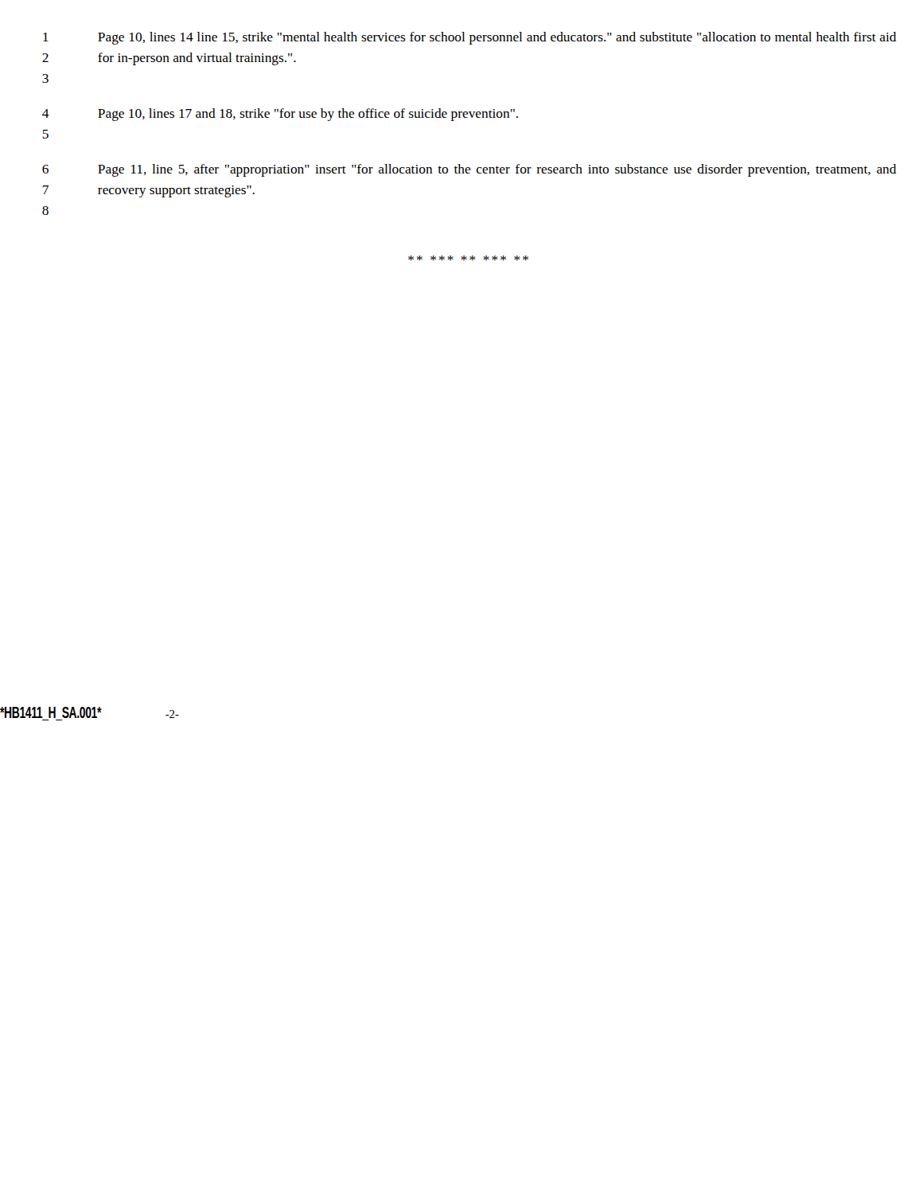1
2
3
Page 10, lines 14 line 15, strike "mental health services for school personnel and educators." and substitute "allocation to mental health first aid for in-person and virtual trainings.".
4
5
Page 10, lines 17 and 18, strike "for use by the office of suicide prevention".
6
7
8
Page 11, line 5, after "appropriation" insert "for allocation to the center for research into substance use disorder prevention, treatment, and recovery support strategies".
** *** ** *** **
*HB1411_H_SA.001*
-2-